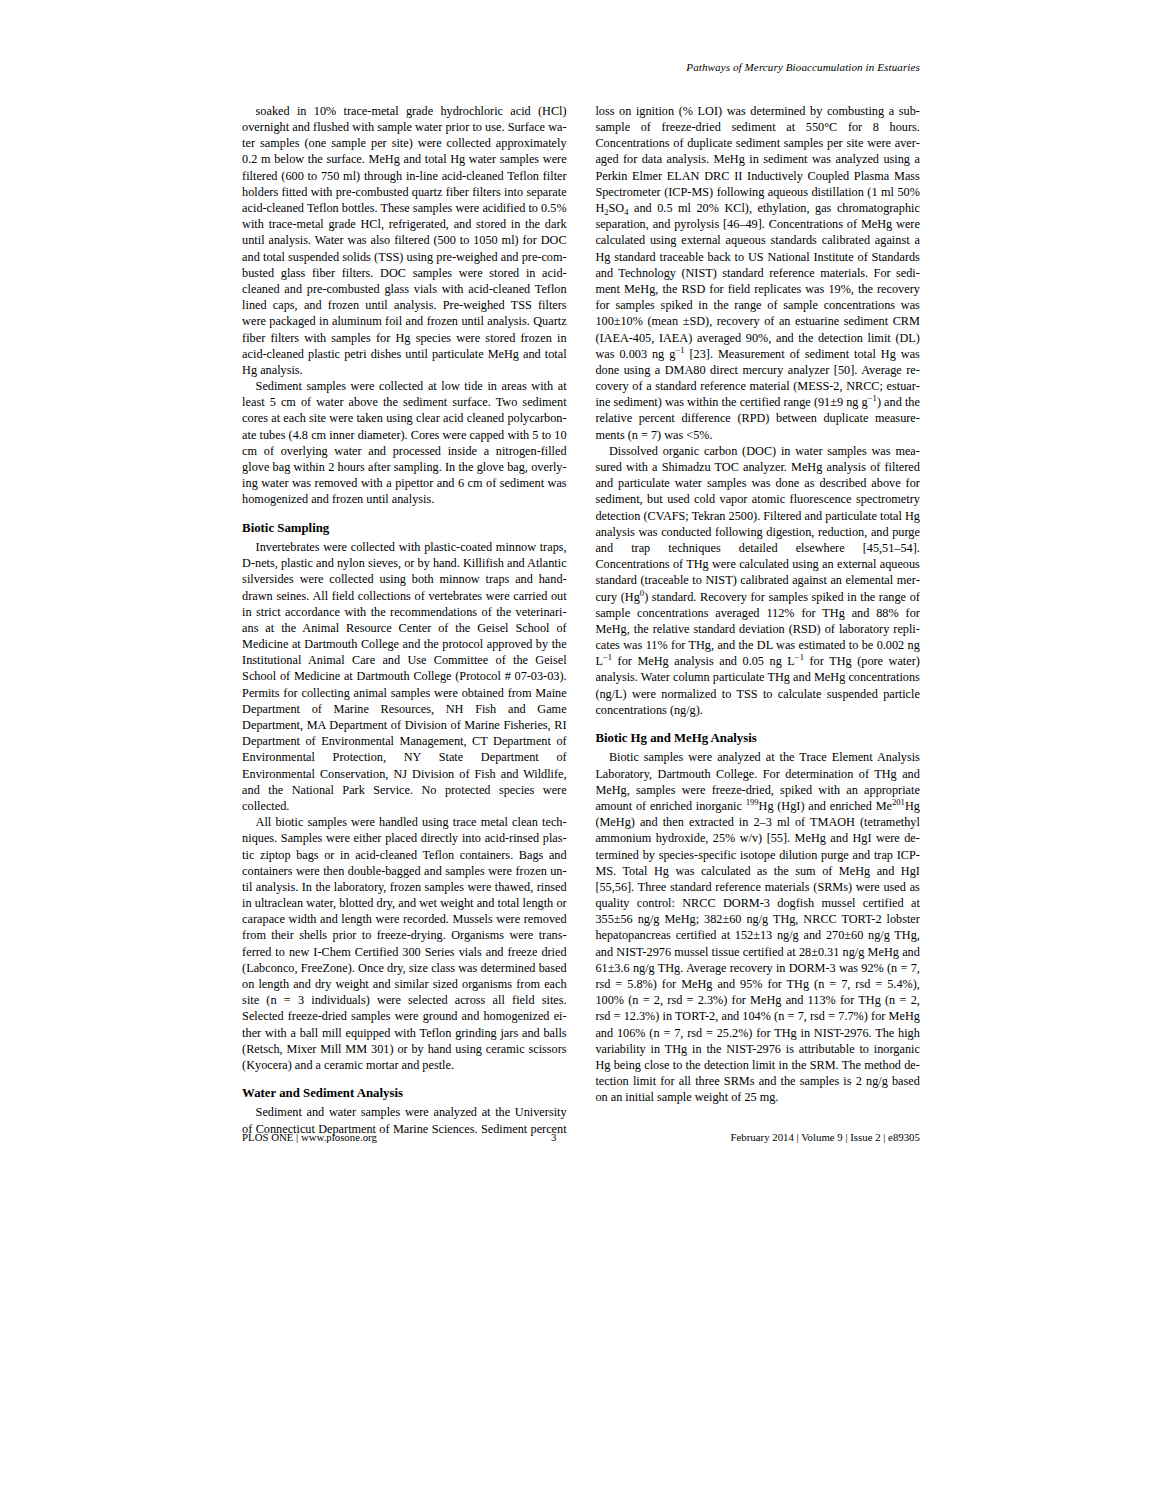Pathways of Mercury Bioaccumulation in Estuaries
soaked in 10% trace-metal grade hydrochloric acid (HCl) overnight and flushed with sample water prior to use. Surface water samples (one sample per site) were collected approximately 0.2 m below the surface. MeHg and total Hg water samples were filtered (600 to 750 ml) through in-line acid-cleaned Teflon filter holders fitted with pre-combusted quartz fiber filters into separate acid-cleaned Teflon bottles. These samples were acidified to 0.5% with trace-metal grade HCl, refrigerated, and stored in the dark until analysis. Water was also filtered (500 to 1050 ml) for DOC and total suspended solids (TSS) using pre-weighed and pre-combusted glass fiber filters. DOC samples were stored in acid-cleaned and pre-combusted glass vials with acid-cleaned Teflon lined caps, and frozen until analysis. Pre-weighed TSS filters were packaged in aluminum foil and frozen until analysis. Quartz fiber filters with samples for Hg species were stored frozen in acid-cleaned plastic petri dishes until particulate MeHg and total Hg analysis.
Sediment samples were collected at low tide in areas with at least 5 cm of water above the sediment surface. Two sediment cores at each site were taken using clear acid cleaned polycarbonate tubes (4.8 cm inner diameter). Cores were capped with 5 to 10 cm of overlying water and processed inside a nitrogen-filled glove bag within 2 hours after sampling. In the glove bag, overlying water was removed with a pipettor and 6 cm of sediment was homogenized and frozen until analysis.
Biotic Sampling
Invertebrates were collected with plastic-coated minnow traps, D-nets, plastic and nylon sieves, or by hand. Killifish and Atlantic silversides were collected using both minnow traps and hand-drawn seines. All field collections of vertebrates were carried out in strict accordance with the recommendations of the veterinarians at the Animal Resource Center of the Geisel School of Medicine at Dartmouth College and the protocol approved by the Institutional Animal Care and Use Committee of the Geisel School of Medicine at Dartmouth College (Protocol # 07-03-03). Permits for collecting animal samples were obtained from Maine Department of Marine Resources, NH Fish and Game Department, MA Department of Division of Marine Fisheries, RI Department of Environmental Management, CT Department of Environmental Protection, NY State Department of Environmental Conservation, NJ Division of Fish and Wildlife, and the National Park Service. No protected species were collected.
All biotic samples were handled using trace metal clean techniques. Samples were either placed directly into acid-rinsed plastic ziptop bags or in acid-cleaned Teflon containers. Bags and containers were then double-bagged and samples were frozen until analysis. In the laboratory, frozen samples were thawed, rinsed in ultraclean water, blotted dry, and wet weight and total length or carapace width and length were recorded. Mussels were removed from their shells prior to freeze-drying. Organisms were transferred to new I-Chem Certified 300 Series vials and freeze dried (Labconco, FreeZone). Once dry, size class was determined based on length and dry weight and similar sized organisms from each site (n = 3 individuals) were selected across all field sites. Selected freeze-dried samples were ground and homogenized either with a ball mill equipped with Teflon grinding jars and balls (Retsch, Mixer Mill MM 301) or by hand using ceramic scissors (Kyocera) and a ceramic mortar and pestle.
Water and Sediment Analysis
Sediment and water samples were analyzed at the University of Connecticut Department of Marine Sciences. Sediment percent loss on ignition (% LOI) was determined by combusting a subsample of freeze-dried sediment at 550°C for 8 hours. Concentrations of duplicate sediment samples per site were averaged for data analysis. MeHg in sediment was analyzed using a Perkin Elmer ELAN DRC II Inductively Coupled Plasma Mass Spectrometer (ICP-MS) following aqueous distillation (1 ml 50% H2SO4 and 0.5 ml 20% KCl), ethylation, gas chromatographic separation, and pyrolysis [46–49]. Concentrations of MeHg were calculated using external aqueous standards calibrated against a Hg standard traceable back to US National Institute of Standards and Technology (NIST) standard reference materials. For sediment MeHg, the RSD for field replicates was 19%, the recovery for samples spiked in the range of sample concentrations was 100±10% (mean ±SD), recovery of an estuarine sediment CRM (IAEA-405, IAEA) averaged 90%, and the detection limit (DL) was 0.003 ng g−1 [23]. Measurement of sediment total Hg was done using a DMA80 direct mercury analyzer [50]. Average recovery of a standard reference material (MESS-2, NRCC; estuarine sediment) was within the certified range (91±9 ng g−1) and the relative percent difference (RPD) between duplicate measurements (n = 7) was <5%.
Dissolved organic carbon (DOC) in water samples was measured with a Shimadzu TOC analyzer. MeHg analysis of filtered and particulate water samples was done as described above for sediment, but used cold vapor atomic fluorescence spectrometry detection (CVAFS; Tekran 2500). Filtered and particulate total Hg analysis was conducted following digestion, reduction, and purge and trap techniques detailed elsewhere [45,51–54]. Concentrations of THg were calculated using an external aqueous standard (traceable to NIST) calibrated against an elemental mercury (Hg0) standard. Recovery for samples spiked in the range of sample concentrations averaged 112% for THg and 88% for MeHg, the relative standard deviation (RSD) of laboratory replicates was 11% for THg, and the DL was estimated to be 0.002 ng L−1 for MeHg analysis and 0.05 ng L−1 for THg (pore water) analysis. Water column particulate THg and MeHg concentrations (ng/L) were normalized to TSS to calculate suspended particle concentrations (ng/g).
Biotic Hg and MeHg Analysis
Biotic samples were analyzed at the Trace Element Analysis Laboratory, Dartmouth College. For determination of THg and MeHg, samples were freeze-dried, spiked with an appropriate amount of enriched inorganic 199Hg (HgI) and enriched Me201Hg (MeHg) and then extracted in 2–3 ml of TMAOH (tetramethyl ammonium hydroxide, 25% w/v) [55]. MeHg and HgI were determined by species-specific isotope dilution purge and trap ICP-MS. Total Hg was calculated as the sum of MeHg and HgI [55,56]. Three standard reference materials (SRMs) were used as quality control: NRCC DORM-3 dogfish mussel certified at 355±56 ng/g MeHg; 382±60 ng/g THg, NRCC TORT-2 lobster hepatopancreas certified at 152±13 ng/g and 270±60 ng/g THg, and NIST-2976 mussel tissue certified at 28±0.31 ng/g MeHg and 61±3.6 ng/g THg. Average recovery in DORM-3 was 92% (n = 7, rsd = 5.8%) for MeHg and 95% for THg (n = 7, rsd = 5.4%), 100% (n = 2, rsd = 2.3%) for MeHg and 113% for THg (n = 2, rsd = 12.3%) in TORT-2, and 104% (n = 7, rsd = 7.7%) for MeHg and 106% (n = 7, rsd = 25.2%) for THg in NIST-2976. The high variability in THg in the NIST-2976 is attributable to inorganic Hg being close to the detection limit in the SRM. The method detection limit for all three SRMs and the samples is 2 ng/g based on an initial sample weight of 25 mg.
PLOS ONE | www.plosone.org
3
February 2014 | Volume 9 | Issue 2 | e89305